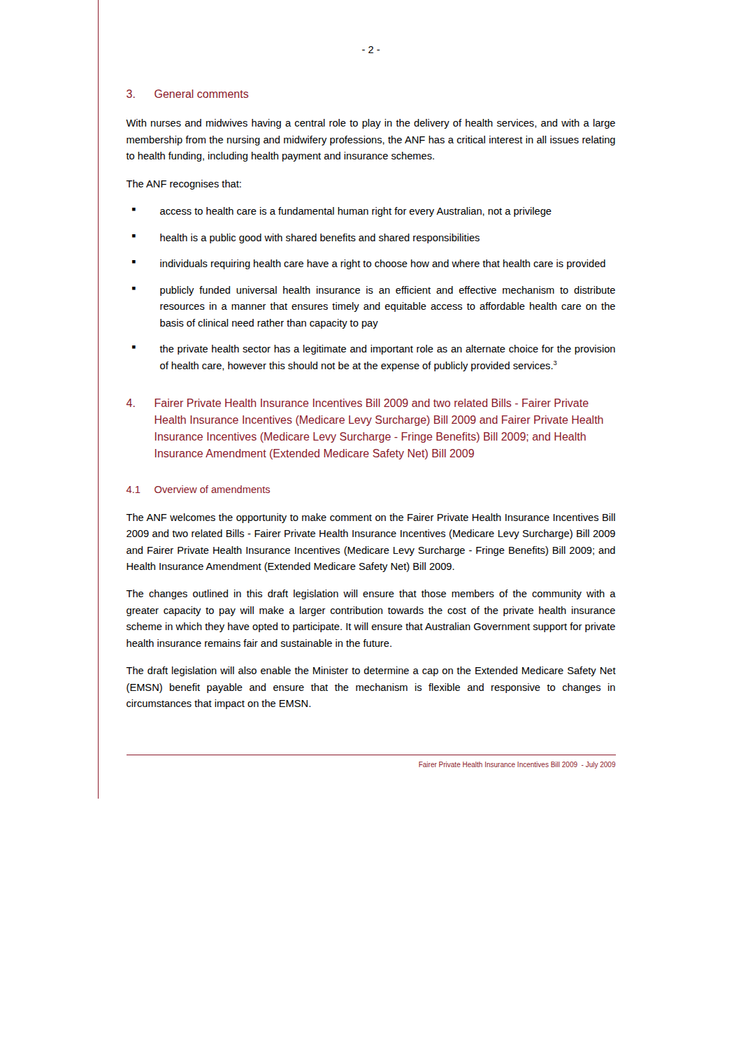- 2 -
3. General comments
With nurses and midwives having a central role to play in the delivery of health services, and with a large membership from the nursing and midwifery professions, the ANF has a critical interest in all issues relating to health funding, including health payment and insurance schemes.
The ANF recognises that:
access to health care is a fundamental human right for every Australian, not a privilege
health is a public good with shared benefits and shared responsibilities
individuals requiring health care have a right to choose how and where that health care is provided
publicly funded universal health insurance is an efficient and effective mechanism to distribute resources in a manner that ensures timely and equitable access to affordable health care on the basis of clinical need rather than capacity to pay
the private health sector has a legitimate and important role as an alternate choice for the provision of health care, however this should not be at the expense of publicly provided services.3
4. Fairer Private Health Insurance Incentives Bill 2009 and two related Bills - Fairer Private Health Insurance Incentives (Medicare Levy Surcharge) Bill 2009 and Fairer Private Health Insurance Incentives (Medicare Levy Surcharge - Fringe Benefits) Bill 2009; and Health Insurance Amendment (Extended Medicare Safety Net) Bill 2009
4.1 Overview of amendments
The ANF welcomes the opportunity to make comment on the Fairer Private Health Insurance Incentives Bill 2009 and two related Bills - Fairer Private Health Insurance Incentives (Medicare Levy Surcharge) Bill 2009 and Fairer Private Health Insurance Incentives (Medicare Levy Surcharge - Fringe Benefits) Bill 2009; and Health Insurance Amendment (Extended Medicare Safety Net) Bill 2009.
The changes outlined in this draft legislation will ensure that those members of the community with a greater capacity to pay will make a larger contribution towards the cost of the private health insurance scheme in which they have opted to participate. It will ensure that Australian Government support for private health insurance remains fair and sustainable in the future.
The draft legislation will also enable the Minister to determine a cap on the Extended Medicare Safety Net (EMSN) benefit payable and ensure that the mechanism is flexible and responsive to changes in circumstances that impact on the EMSN.
Fairer Private Health Insurance Incentives Bill 2009 - July 2009